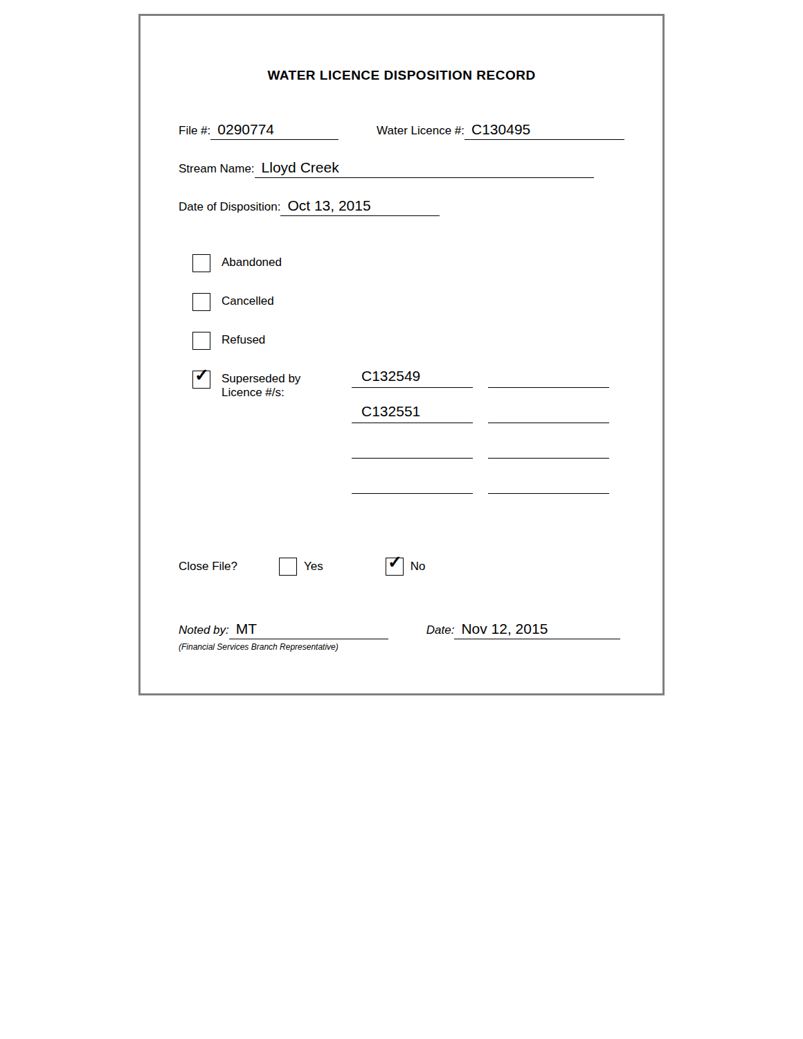WATER LICENCE DISPOSITION RECORD
File #: 0290774 Water Licence #: C130495
Stream Name: Lloyd Creek
Date of Disposition: Oct 13, 2015
Abandoned
Cancelled
Refused
Superseded by Licence #/s:
C132549
C132551
Close File? Yes No
Noted by: MT Date: Nov 12, 2015
(Financial Services Branch Representative)